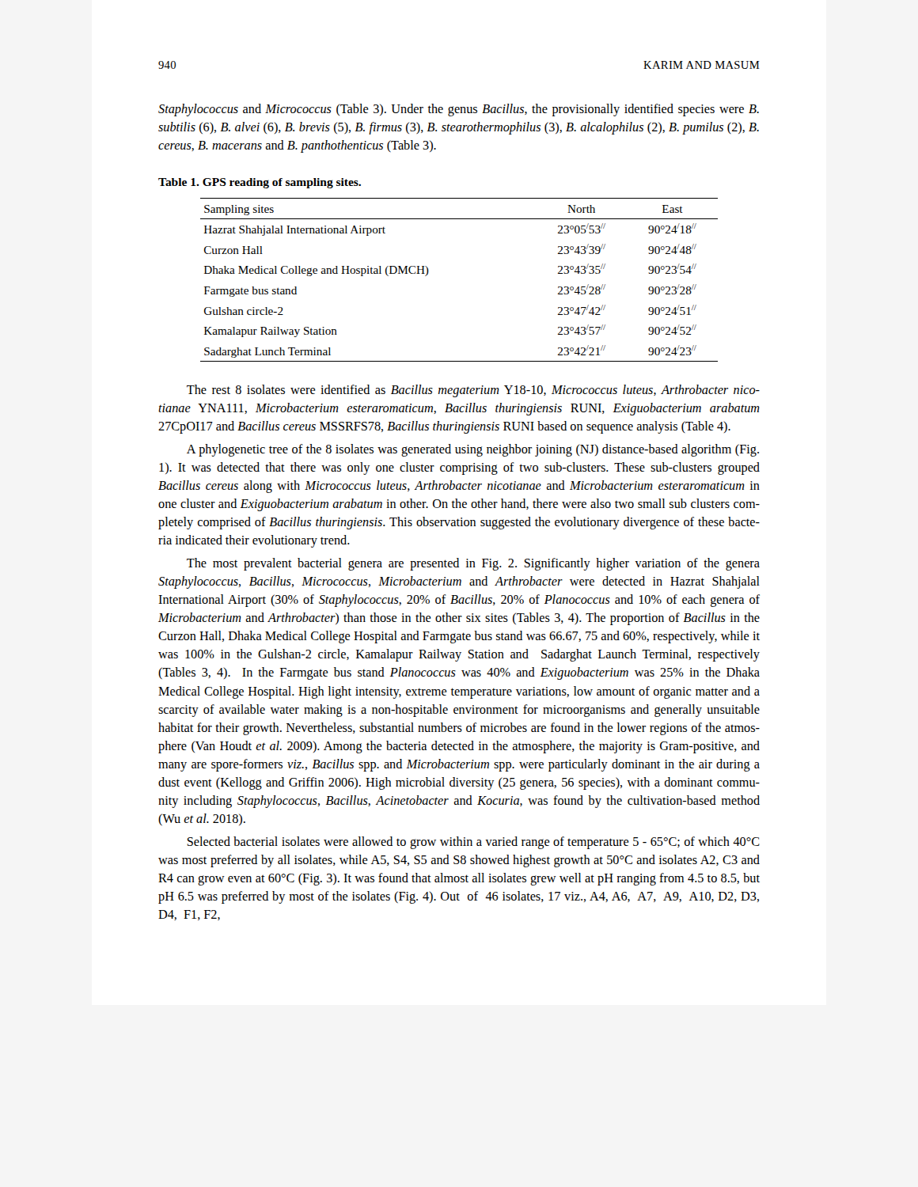940 Karim and Masum
Staphylococcus and Micrococcus (Table 3). Under the genus Bacillus, the provisionally identified species were B. subtilis (6), B. alvei (6), B. brevis (5), B. firmus (3), B. stearothermophilus (3), B. alcalophilus (2), B. pumilus (2), B. cereus, B. macerans and B. panthothenticus (Table 3).
Table 1. GPS reading of sampling sites.
| Sampling sites | North | East |
| --- | --- | --- |
| Hazrat Shahjalal International Airport | 23°05 / 53 // | 90°24 / 18 // |
| Curzon Hall | 23°43 / 39 // | 90°24 / 48 // |
| Dhaka Medical College and Hospital (DMCH) | 23°43 / 35 // | 90°23 / 54 // |
| Farmgate bus stand | 23°45 / 28 // | 90°23 / 28 // |
| Gulshan circle-2 | 23°47 / 42 // | 90°24 / 51 // |
| Kamalapur Railway Station | 23°43 / 57 // | 90°24 / 52 // |
| Sadarghat Lunch Terminal | 23°42 / 21 // | 90°24 / 23 // |
The rest 8 isolates were identified as Bacillus megaterium Y18-10, Micrococcus luteus, Arthrobacter nicotianae YNA111, Microbacterium esteraromaticum, Bacillus thuringiensis RUNI, Exiguobacterium arabatum 27CpOI17 and Bacillus cereus MSSRFS78, Bacillus thuringiensis RUNI based on sequence analysis (Table 4).
A phylogenetic tree of the 8 isolates was generated using neighbor joining (NJ) distance-based algorithm (Fig. 1). It was detected that there was only one cluster comprising of two sub-clusters. These sub-clusters grouped Bacillus cereus along with Micrococcus luteus, Arthrobacter nicotianae and Microbacterium esteraromaticum in one cluster and Exiguobacterium arabatum in other. On the other hand, there were also two small sub clusters completely comprised of Bacillus thuringiensis. This observation suggested the evolutionary divergence of these bacteria indicated their evolutionary trend.
The most prevalent bacterial genera are presented in Fig. 2. Significantly higher variation of the genera Staphylococcus, Bacillus, Micrococcus, Microbacterium and Arthrobacter were detected in Hazrat Shahjalal International Airport (30% of Staphylococcus, 20% of Bacillus, 20% of Planococcus and 10% of each genera of Microbacterium and Arthrobacter) than those in the other six sites (Tables 3, 4). The proportion of Bacillus in the Curzon Hall, Dhaka Medical College Hospital and Farmgate bus stand was 66.67, 75 and 60%, respectively, while it was 100% in the Gulshan-2 circle, Kamalapur Railway Station and Sadarghat Launch Terminal, respectively (Tables 3, 4). In the Farmgate bus stand Planococcus was 40% and Exiguobacterium was 25% in the Dhaka Medical College Hospital. High light intensity, extreme temperature variations, low amount of organic matter and a scarcity of available water making is a non-hospitable environment for microorganisms and generally unsuitable habitat for their growth. Nevertheless, substantial numbers of microbes are found in the lower regions of the atmosphere (Van Houdt et al. 2009). Among the bacteria detected in the atmosphere, the majority is Gram-positive, and many are spore-formers viz., Bacillus spp. and Microbacterium spp. were particularly dominant in the air during a dust event (Kellogg and Griffin 2006). High microbial diversity (25 genera, 56 species), with a dominant community including Staphylococcus, Bacillus, Acinetobacter and Kocuria, was found by the cultivation-based method (Wu et al. 2018).
Selected bacterial isolates were allowed to grow within a varied range of temperature 5 - 65°C; of which 40°C was most preferred by all isolates, while A5, S4, S5 and S8 showed highest growth at 50°C and isolates A2, C3 and R4 can grow even at 60°C (Fig. 3). It was found that almost all isolates grew well at pH ranging from 4.5 to 8.5, but pH 6.5 was preferred by most of the isolates (Fig. 4). Out of 46 isolates, 17 viz., A4, A6, A7, A9, A10, D2, D3, D4, F1, F2,